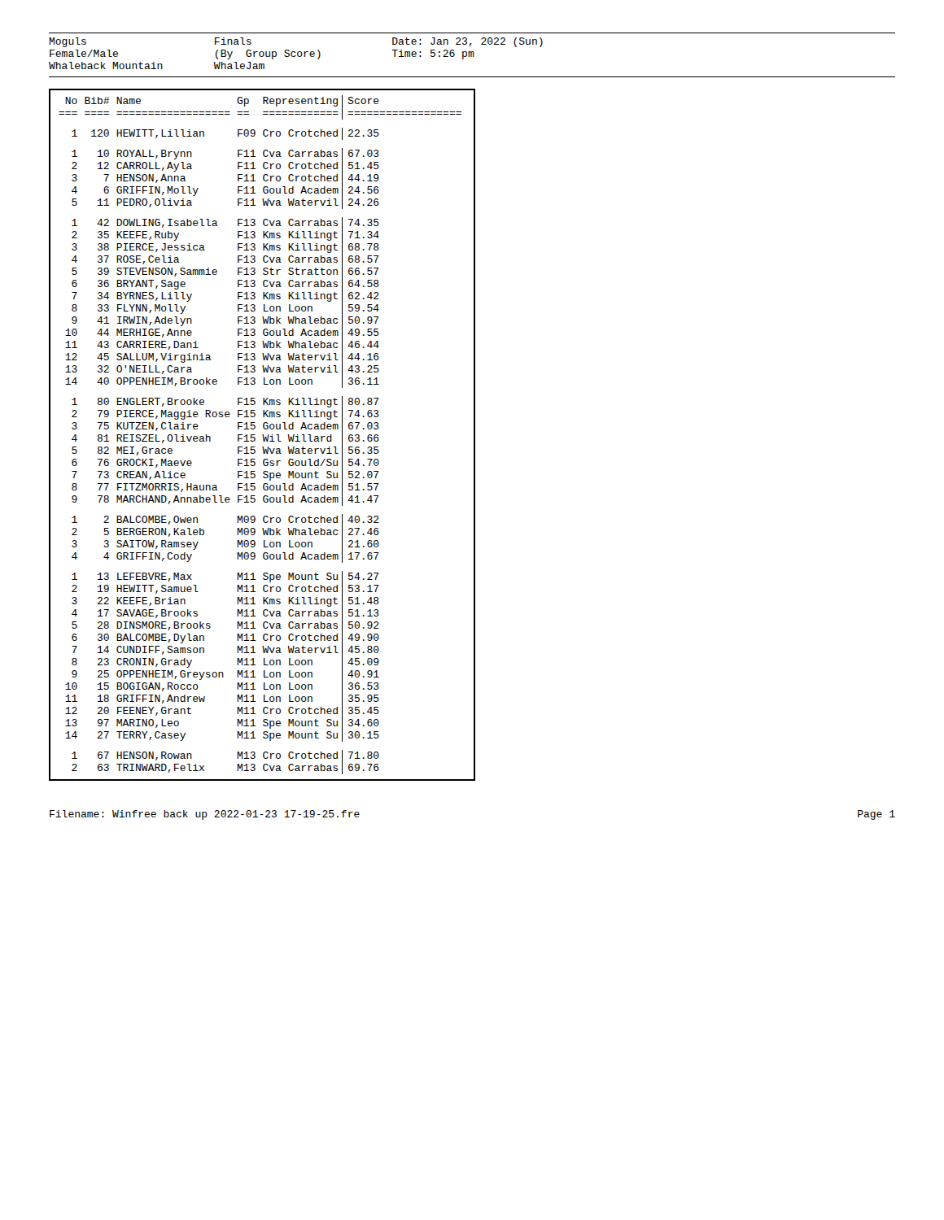Moguls                    Finals                      Date: Jan 23, 2022 (Sun)
Female/Male               (By  Group Score)           Time: 5:26 pm
Whaleback Mountain        WhaleJam
| No | Bib# | Name | Gp | Representing | Score |
| --- | --- | --- | --- | --- | --- |
| === | ==== | ================== | == | ============ | ================== |
| 1 | 120 | HEWITT,Lillian | F09 | Cro Crotched | 22.35 |
| 1 | 10 | ROYALL,Brynn | F11 | Cva Carrabas | 67.03 |
| 2 | 12 | CARROLL,Ayla | F11 | Cro Crotched | 51.45 |
| 3 | 7 | HENSON,Anna | F11 | Cro Crotched | 44.19 |
| 4 | 6 | GRIFFIN,Molly | F11 | Gould Academ | 24.56 |
| 5 | 11 | PEDRO,Olivia | F11 | Wva Watervil | 24.26 |
| 1 | 42 | DOWLING,Isabella | F13 | Cva Carrabas | 74.35 |
| 2 | 35 | KEEFE,Ruby | F13 | Kms Killingt | 71.34 |
| 3 | 38 | PIERCE,Jessica | F13 | Kms Killingt | 68.78 |
| 4 | 37 | ROSE,Celia | F13 | Cva Carrabas | 68.57 |
| 5 | 39 | STEVENSON,Sammie | F13 | Str Stratton | 66.57 |
| 6 | 36 | BRYANT,Sage | F13 | Cva Carrabas | 64.58 |
| 7 | 34 | BYRNES,Lilly | F13 | Kms Killingt | 62.42 |
| 8 | 33 | FLYNN,Molly | F13 | Lon Loon | 59.54 |
| 9 | 41 | IRWIN,Adelyn | F13 | Wbk Whalebac | 50.97 |
| 10 | 44 | MERHIGE,Anne | F13 | Gould Academ | 49.55 |
| 11 | 43 | CARRIERE,Dani | F13 | Wbk Whalebac | 46.44 |
| 12 | 45 | SALLUM,Virginia | F13 | Wva Watervil | 44.16 |
| 13 | 32 | O'NEILL,Cara | F13 | Wva Watervil | 43.25 |
| 14 | 40 | OPPENHEIM,Brooke | F13 | Lon Loon | 36.11 |
| 1 | 80 | ENGLERT,Brooke | F15 | Kms Killingt | 80.87 |
| 2 | 79 | PIERCE,Maggie Rose | F15 | Kms Killingt | 74.63 |
| 3 | 75 | KUTZEN,Claire | F15 | Gould Academ | 67.03 |
| 4 | 81 | REISZEL,Oliveah | F15 | Wil Willard | 63.66 |
| 5 | 82 | MEI,Grace | F15 | Wva Watervil | 56.35 |
| 6 | 76 | GROCKI,Maeve | F15 | Gsr Gould/Su | 54.70 |
| 7 | 73 | CREAN,Alice | F15 | Spe Mount Su | 52.07 |
| 8 | 77 | FITZMORRIS,Hauna | F15 | Gould Academ | 51.57 |
| 9 | 78 | MARCHAND,Annabelle | F15 | Gould Academ | 41.47 |
| 1 | 2 | BALCOMBE,Owen | M09 | Cro Crotched | 40.32 |
| 2 | 5 | BERGERON,Kaleb | M09 | Wbk Whalebac | 27.46 |
| 3 | 3 | SAITOW,Ramsey | M09 | Lon Loon | 21.60 |
| 4 | 4 | GRIFFIN,Cody | M09 | Gould Academ | 17.67 |
| 1 | 13 | LEFEBVRE,Max | M11 | Spe Mount Su | 54.27 |
| 2 | 19 | HEWITT,Samuel | M11 | Cro Crotched | 53.17 |
| 3 | 22 | KEEFE,Brian | M11 | Kms Killingt | 51.48 |
| 4 | 17 | SAVAGE,Brooks | M11 | Cva Carrabas | 51.13 |
| 5 | 28 | DINSMORE,Brooks | M11 | Cva Carrabas | 50.92 |
| 6 | 30 | BALCOMBE,Dylan | M11 | Cro Crotched | 49.90 |
| 7 | 14 | CUNDIFF,Samson | M11 | Wva Watervil | 45.80 |
| 8 | 23 | CRONIN,Grady | M11 | Lon Loon | 45.09 |
| 9 | 25 | OPPENHEIM,Greyson | M11 | Lon Loon | 40.91 |
| 10 | 15 | BOGIGAN,Rocco | M11 | Lon Loon | 36.53 |
| 11 | 18 | GRIFFIN,Andrew | M11 | Lon Loon | 35.95 |
| 12 | 20 | FEENEY,Grant | M11 | Cro Crotched | 35.45 |
| 13 | 97 | MARINO,Leo | M11 | Spe Mount Su | 34.60 |
| 14 | 27 | TERRY,Casey | M11 | Spe Mount Su | 30.15 |
| 1 | 67 | HENSON,Rowan | M13 | Cro Crotched | 71.80 |
| 2 | 63 | TRINWARD,Felix | M13 | Cva Carrabas | 69.76 |
Filename: Winfree back up 2022-01-23 17-19-25.fre Page 1